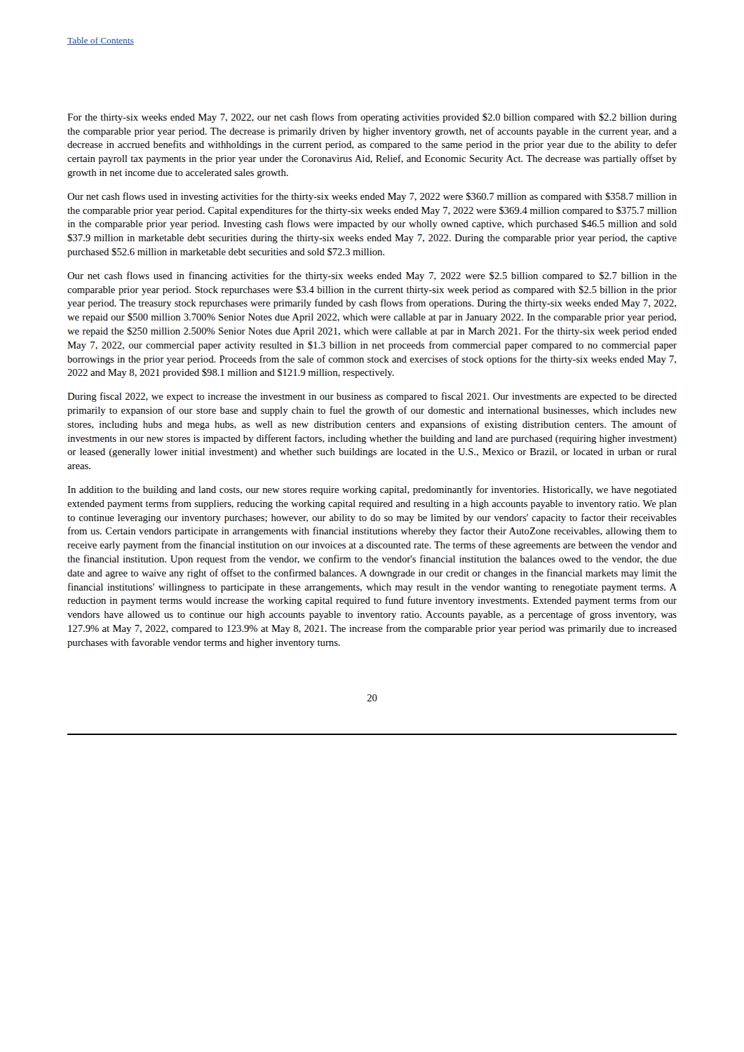Table of Contents
For the thirty-six weeks ended May 7, 2022, our net cash flows from operating activities provided $2.0 billion compared with $2.2 billion during the comparable prior year period. The decrease is primarily driven by higher inventory growth, net of accounts payable in the current year, and a decrease in accrued benefits and withholdings in the current period, as compared to the same period in the prior year due to the ability to defer certain payroll tax payments in the prior year under the Coronavirus Aid, Relief, and Economic Security Act. The decrease was partially offset by growth in net income due to accelerated sales growth.
Our net cash flows used in investing activities for the thirty-six weeks ended May 7, 2022 were $360.7 million as compared with $358.7 million in the comparable prior year period. Capital expenditures for the thirty-six weeks ended May 7, 2022 were $369.4 million compared to $375.7 million in the comparable prior year period. Investing cash flows were impacted by our wholly owned captive, which purchased $46.5 million and sold $37.9 million in marketable debt securities during the thirty-six weeks ended May 7, 2022. During the comparable prior year period, the captive purchased $52.6 million in marketable debt securities and sold $72.3 million.
Our net cash flows used in financing activities for the thirty-six weeks ended May 7, 2022 were $2.5 billion compared to $2.7 billion in the comparable prior year period. Stock repurchases were $3.4 billion in the current thirty-six week period as compared with $2.5 billion in the prior year period. The treasury stock repurchases were primarily funded by cash flows from operations. During the thirty-six weeks ended May 7, 2022, we repaid our $500 million 3.700% Senior Notes due April 2022, which were callable at par in January 2022. In the comparable prior year period, we repaid the $250 million 2.500% Senior Notes due April 2021, which were callable at par in March 2021. For the thirty-six week period ended May 7, 2022, our commercial paper activity resulted in $1.3 billion in net proceeds from commercial paper compared to no commercial paper borrowings in the prior year period. Proceeds from the sale of common stock and exercises of stock options for the thirty-six weeks ended May 7, 2022 and May 8, 2021 provided $98.1 million and $121.9 million, respectively.
During fiscal 2022, we expect to increase the investment in our business as compared to fiscal 2021. Our investments are expected to be directed primarily to expansion of our store base and supply chain to fuel the growth of our domestic and international businesses, which includes new stores, including hubs and mega hubs, as well as new distribution centers and expansions of existing distribution centers. The amount of investments in our new stores is impacted by different factors, including whether the building and land are purchased (requiring higher investment) or leased (generally lower initial investment) and whether such buildings are located in the U.S., Mexico or Brazil, or located in urban or rural areas.
In addition to the building and land costs, our new stores require working capital, predominantly for inventories. Historically, we have negotiated extended payment terms from suppliers, reducing the working capital required and resulting in a high accounts payable to inventory ratio. We plan to continue leveraging our inventory purchases; however, our ability to do so may be limited by our vendors' capacity to factor their receivables from us. Certain vendors participate in arrangements with financial institutions whereby they factor their AutoZone receivables, allowing them to receive early payment from the financial institution on our invoices at a discounted rate. The terms of these agreements are between the vendor and the financial institution. Upon request from the vendor, we confirm to the vendor's financial institution the balances owed to the vendor, the due date and agree to waive any right of offset to the confirmed balances. A downgrade in our credit or changes in the financial markets may limit the financial institutions' willingness to participate in these arrangements, which may result in the vendor wanting to renegotiate payment terms. A reduction in payment terms would increase the working capital required to fund future inventory investments. Extended payment terms from our vendors have allowed us to continue our high accounts payable to inventory ratio. Accounts payable, as a percentage of gross inventory, was 127.9% at May 7, 2022, compared to 123.9% at May 8, 2021. The increase from the comparable prior year period was primarily due to increased purchases with favorable vendor terms and higher inventory turns.
20